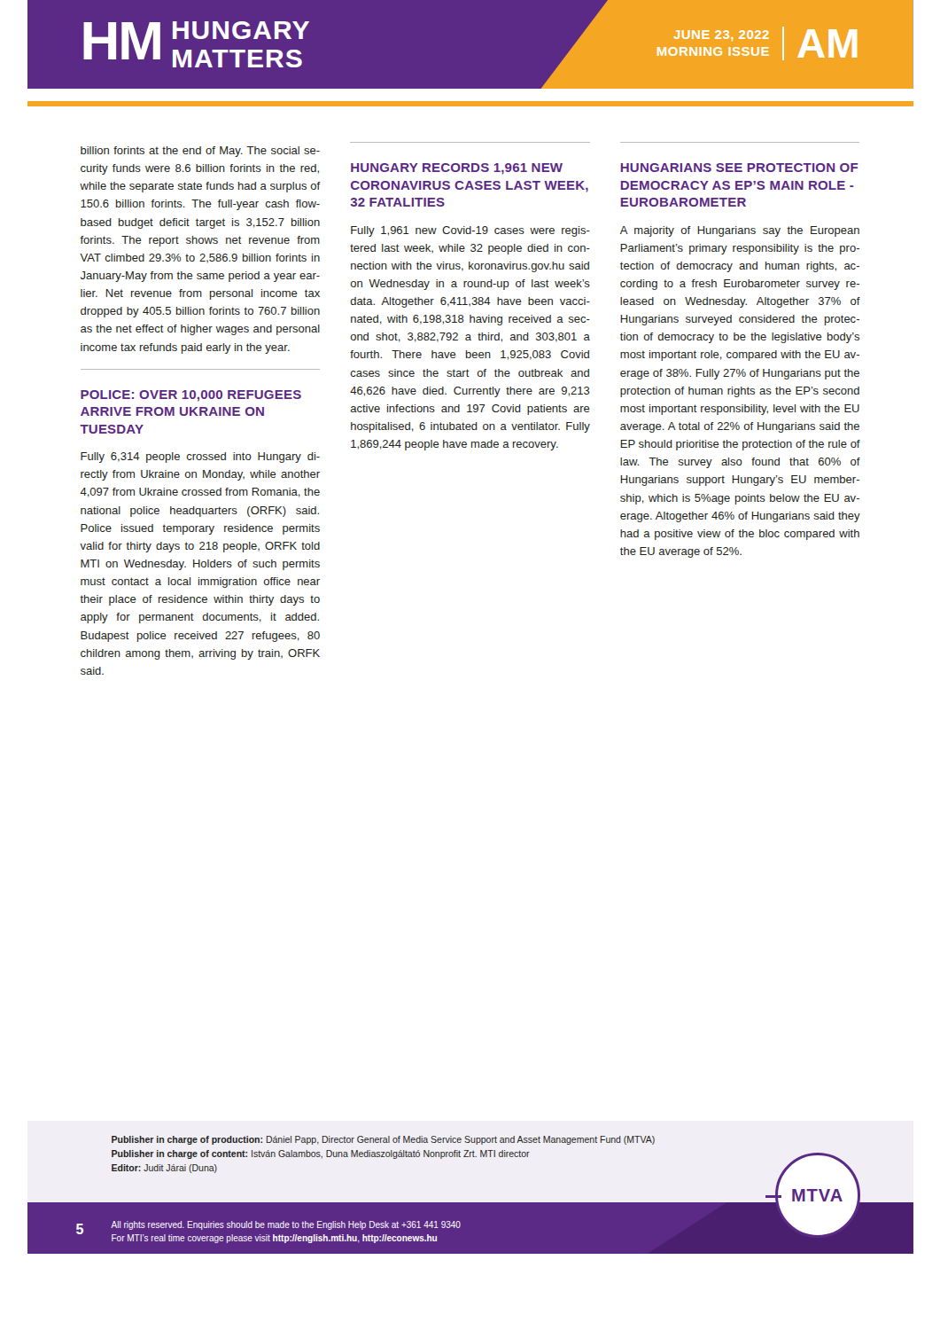HM
Hungary
Matters
JUNE 23, 2022
MORNING ISSUE
AM
billion forints at the end of May. The social security funds were 8.6 billion forints in the red, while the separate state funds had a surplus of 150.6 billion forints. The full-year cash flow-based budget deficit target is 3,152.7 billion forints. The report shows net revenue from VAT climbed 29.3% to 2,586.9 billion forints in January-May from the same period a year earlier. Net revenue from personal income tax dropped by 405.5 billion forints to 760.7 billion as the net effect of higher wages and personal income tax refunds paid early in the year.
Police: Over 10,000 refugees arrive from Ukraine on Tuesday
Fully 6,314 people crossed into Hungary directly from Ukraine on Monday, while another 4,097 from Ukraine crossed from Romania, the national police headquarters (ORFK) said. Police issued temporary residence permits valid for thirty days to 218 people, ORFK told MTI on Wednesday. Holders of such permits must contact a local immigration office near their place of residence within thirty days to apply for permanent documents, it added. Budapest police received 227 refugees, 80 children among them, arriving by train, ORFK said.
Hungary records 1,961 new coronavirus cases last week, 32 fatalities
Fully 1,961 new Covid-19 cases were registered last week, while 32 people died in connection with the virus, koronavirus.gov.hu said on Wednesday in a round-up of last week’s data. Altogether 6,411,384 have been vaccinated, with 6,198,318 having received a second shot, 3,882,792 a third, and 303,801 a fourth. There have been 1,925,083 Covid cases since the start of the outbreak and 46,626 have died. Currently there are 9,213 active infections and 197 Covid patients are hospitalised, 6 intubated on a ventilator. Fully 1,869,244 people have made a recovery.
Hungarians see protection of democracy as EP’s main role - Eurobarometer
A majority of Hungarians say the European Parliament’s primary responsibility is the protection of democracy and human rights, according to a fresh Eurobarometer survey released on Wednesday. Altogether 37% of Hungarians surveyed considered the protection of democracy to be the legislative body’s most important role, compared with the EU average of 38%. Fully 27% of Hungarians put the protection of human rights as the EP’s second most important responsibility, level with the EU average. A total of 22% of Hungarians said the EP should prioritise the protection of the rule of law. The survey also found that 60% of Hungarians support Hungary’s EU membership, which is 5%age points below the EU average. Altogether 46% of Hungarians said they had a positive view of the bloc compared with the EU average of 52%.
Publisher in charge of production: Dániel Papp, Director General of Media Service Support and Asset Management Fund (MTVA)
Publisher in charge of content: István Galambos, Duna Mediaszolgáltató Nonprofit Zrt. MTI director
Editor: Judit Járai (Duna)
5
All rights reserved. Enquiries should be made to the English Help Desk at +361 441 9340
For MTI’s real time coverage please visit http://english.mti.hu, http://econews.hu
MTVA